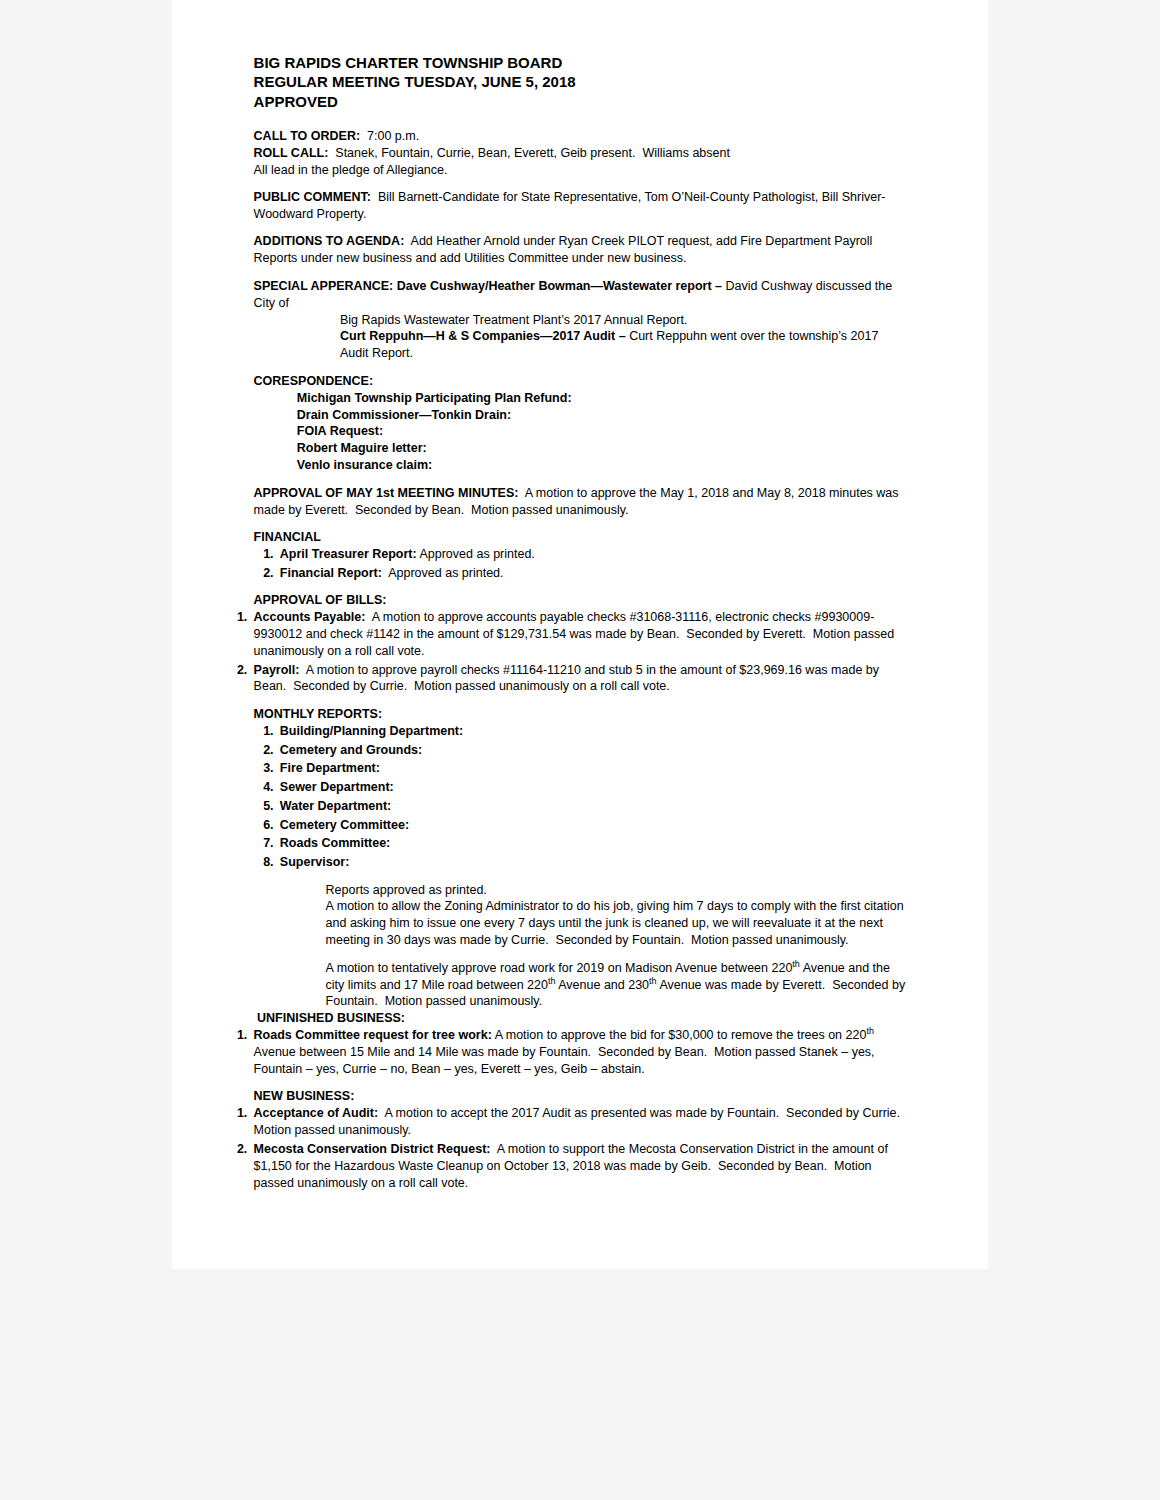BIG RAPIDS CHARTER TOWNSHIP BOARD REGULAR MEETING TUESDAY, JUNE 5, 2018 APPROVED
CALL TO ORDER: 7:00 p.m.
ROLL CALL: Stanek, Fountain, Currie, Bean, Everett, Geib present. Williams absent
All lead in the pledge of Allegiance.
PUBLIC COMMENT: Bill Barnett-Candidate for State Representative, Tom O’Neil-County Pathologist, Bill Shriver-Woodward Property.
ADDITIONS TO AGENDA: Add Heather Arnold under Ryan Creek PILOT request, add Fire Department Payroll Reports under new business and add Utilities Committee under new business.
SPECIAL APPERANCE: Dave Cushway/Heather Bowman—Wastewater report – David Cushway discussed the City of
Big Rapids Wastewater Treatment Plant’s 2017 Annual Report.
Curt Reppuhn—H & S Companies—2017 Audit – Curt Reppuhn went over the township’s 2017
Audit Report.
CORESPONDENCE:
Michigan Township Participating Plan Refund:
Drain Commissioner—Tonkin Drain:
FOIA Request:
Robert Maguire letter:
Venlo insurance claim:
APPROVAL OF MAY 1st MEETING MINUTES: A motion to approve the May 1, 2018 and May 8, 2018 minutes was made by Everett. Seconded by Bean. Motion passed unanimously.
FINANCIAL
1. April Treasurer Report: Approved as printed.
2. Financial Report: Approved as printed.
APPROVAL OF BILLS:
1. Accounts Payable: A motion to approve accounts payable checks #31068-31116, electronic checks #9930009-9930012 and check #1142 in the amount of $129,731.54 was made by Bean. Seconded by Everett. Motion passed unanimously on a roll call vote.
2. Payroll: A motion to approve payroll checks #11164-11210 and stub 5 in the amount of $23,969.16 was made by Bean. Seconded by Currie. Motion passed unanimously on a roll call vote.
MONTHLY REPORTS:
1. Building/Planning Department:
2. Cemetery and Grounds:
3. Fire Department:
4. Sewer Department:
5. Water Department:
6. Cemetery Committee:
7. Roads Committee:
8. Supervisor:
Reports approved as printed.
A motion to allow the Zoning Administrator to do his job, giving him 7 days to comply with the first citation and asking him to issue one every 7 days until the junk is cleaned up, we will reevaluate it at the next meeting in 30 days was made by Currie. Seconded by Fountain. Motion passed unanimously.
A motion to tentatively approve road work for 2019 on Madison Avenue between 220th Avenue and the city limits and 17 Mile road between 220th Avenue and 230th Avenue was made by Everett. Seconded by Fountain. Motion passed unanimously.
UNFINISHED BUSINESS:
1. Roads Committee request for tree work: A motion to approve the bid for $30,000 to remove the trees on 220th Avenue between 15 Mile and 14 Mile was made by Fountain. Seconded by Bean. Motion passed Stanek – yes, Fountain – yes, Currie – no, Bean – yes, Everett – yes, Geib – abstain.
NEW BUSINESS:
1. Acceptance of Audit: A motion to accept the 2017 Audit as presented was made by Fountain. Seconded by Currie. Motion passed unanimously.
2. Mecosta Conservation District Request: A motion to support the Mecosta Conservation District in the amount of $1,150 for the Hazardous Waste Cleanup on October 13, 2018 was made by Geib. Seconded by Bean. Motion passed unanimously on a roll call vote.